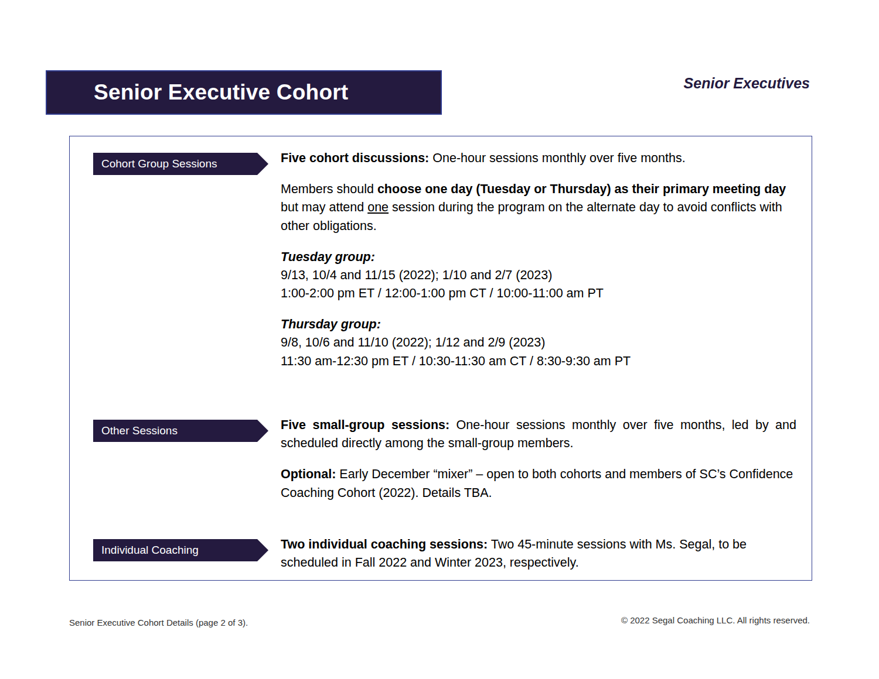Senior Executive Cohort
Senior Executives
Cohort Group Sessions
Other Sessions
Individual Coaching
Five cohort discussions: One-hour sessions monthly over five months.
Members should choose one day (Tuesday or Thursday) as their primary meeting day but may attend one session during the program on the alternate day to avoid conflicts with other obligations.
Tuesday group:
9/13, 10/4 and 11/15 (2022); 1/10 and 2/7 (2023)
1:00-2:00 pm ET / 12:00-1:00 pm CT / 10:00-11:00 am PT
Thursday group:
9/8, 10/6 and 11/10 (2022); 1/12 and 2/9 (2023)
11:30 am-12:30 pm ET / 10:30-11:30 am CT / 8:30-9:30 am PT
Five small-group sessions: One-hour sessions monthly over five months, led by and scheduled directly among the small-group members.
Optional: Early December “mixer” – open to both cohorts and members of SC’s Confidence Coaching Cohort (2022). Details TBA.
Two individual coaching sessions: Two 45-minute sessions with Ms. Segal, to be scheduled in Fall 2022 and Winter 2023, respectively.
Senior Executive Cohort Details (page 2 of 3).
© 2022 Segal Coaching LLC. All rights reserved.